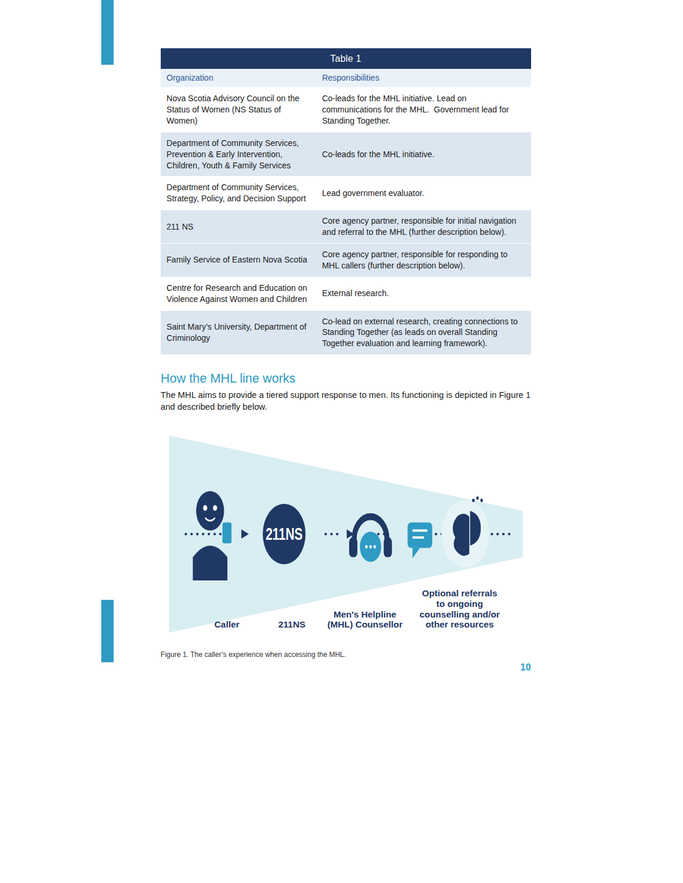Table 1
| Organization | Responsibilities |
| --- | --- |
| Nova Scotia Advisory Council on the Status of Women (NS Status of Women) | Co-leads for the MHL initiative. Lead on communications for the MHL. Government lead for Standing Together. |
| Department of Community Services, Prevention & Early Intervention, Children, Youth & Family Services | Co-leads for the MHL initiative. |
| Department of Community Services, Strategy, Policy, and Decision Support | Lead government evaluator. |
| 211 NS | Core agency partner, responsible for initial navigation and referral to the MHL (further description below). |
| Family Service of Eastern Nova Scotia | Core agency partner, responsible for responding to MHL callers (further description below). |
| Centre for Research and Education on Violence Against Women and Children | External research. |
| Saint Mary’s University, Department of Criminology | Co-lead on external research, creating connections to Standing Together (as leads on overall Standing Together evaluation and learning framework). |
How the MHL line works
The MHL aims to provide a tiered support response to men. Its functioning is depicted in Figure 1 and described briefly below.
211NS
Caller 211NS Men's Helpline
(MHL) Counsellor Optional referrals
to ongoing
counselling and/or
other resources
Figure 1. The caller’s experience when accessing the MHL.
10